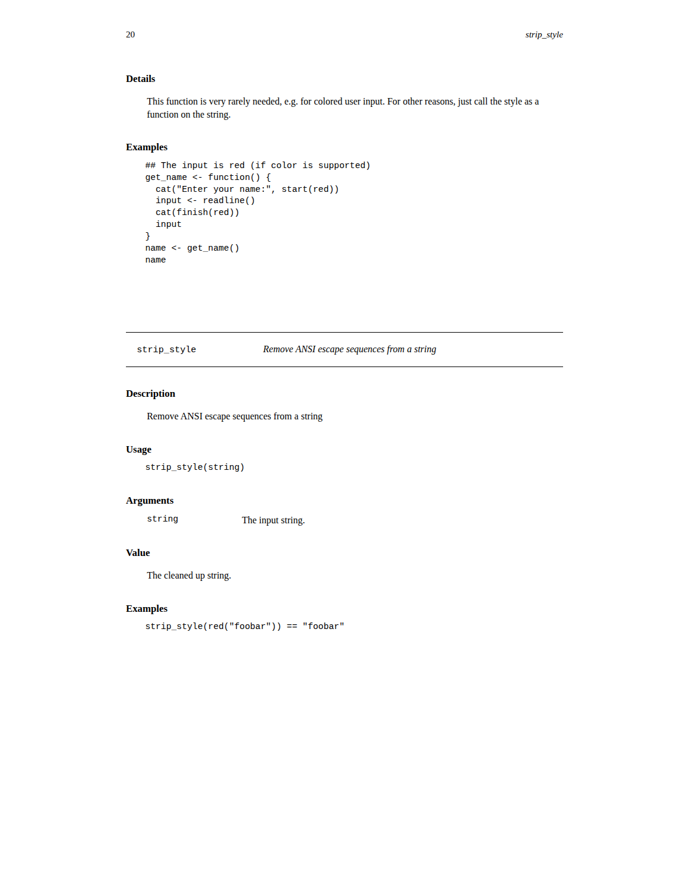20 strip_style
Details
This function is very rarely needed, e.g. for colored user input. For other reasons, just call the style as a function on the string.
Examples
## The input is red (if color is supported)
get_name <- function() {
  cat("Enter your name:", start(red))
  input <- readline()
  cat(finish(red))
  input
}
name <- get_name()
name
strip_style Remove ANSI escape sequences from a string
Description
Remove ANSI escape sequences from a string
Usage
strip_style(string)
Arguments
string
The input string.
Value
The cleaned up string.
Examples
strip_style(red("foobar")) == "foobar"